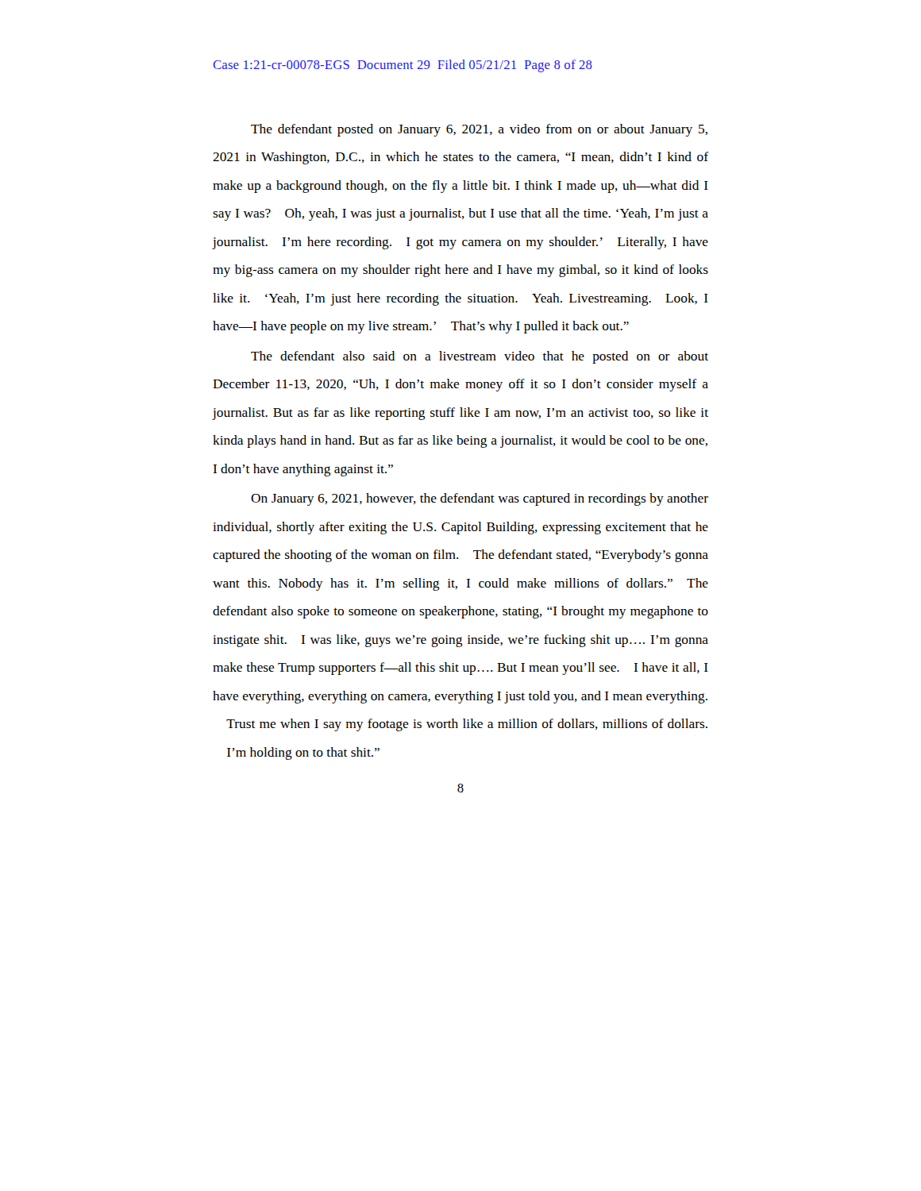Case 1:21-cr-00078-EGS Document 29 Filed 05/21/21 Page 8 of 28
The defendant posted on January 6, 2021, a video from on or about January 5, 2021 in Washington, D.C., in which he states to the camera, “I mean, didn’t I kind of make up a background though, on the fly a little bit. I think I made up, uh—what did I say I was? Oh, yeah, I was just a journalist, but I use that all the time. ‘Yeah, I’m just a journalist. I’m here recording. I got my camera on my shoulder.’ Literally, I have my big-ass camera on my shoulder right here and I have my gimbal, so it kind of looks like it. ‘Yeah, I’m just here recording the situation. Yeah. Livestreaming. Look, I have—I have people on my live stream.’ That’s why I pulled it back out.”
The defendant also said on a livestream video that he posted on or about December 11-13, 2020, “Uh, I don’t make money off it so I don’t consider myself a journalist. But as far as like reporting stuff like I am now, I’m an activist too, so like it kinda plays hand in hand. But as far as like being a journalist, it would be cool to be one, I don’t have anything against it.”
On January 6, 2021, however, the defendant was captured in recordings by another individual, shortly after exiting the U.S. Capitol Building, expressing excitement that he captured the shooting of the woman on film. The defendant stated, “Everybody’s gonna want this. Nobody has it. I’m selling it, I could make millions of dollars.” The defendant also spoke to someone on speakerphone, stating, “I brought my megaphone to instigate shit. I was like, guys we’re going inside, we’re fucking shit up…. I’m gonna make these Trump supporters f—all this shit up…. But I mean you’ll see. I have it all, I have everything, everything on camera, everything I just told you, and I mean everything. Trust me when I say my footage is worth like a million of dollars, millions of dollars. I’m holding on to that shit.”
8